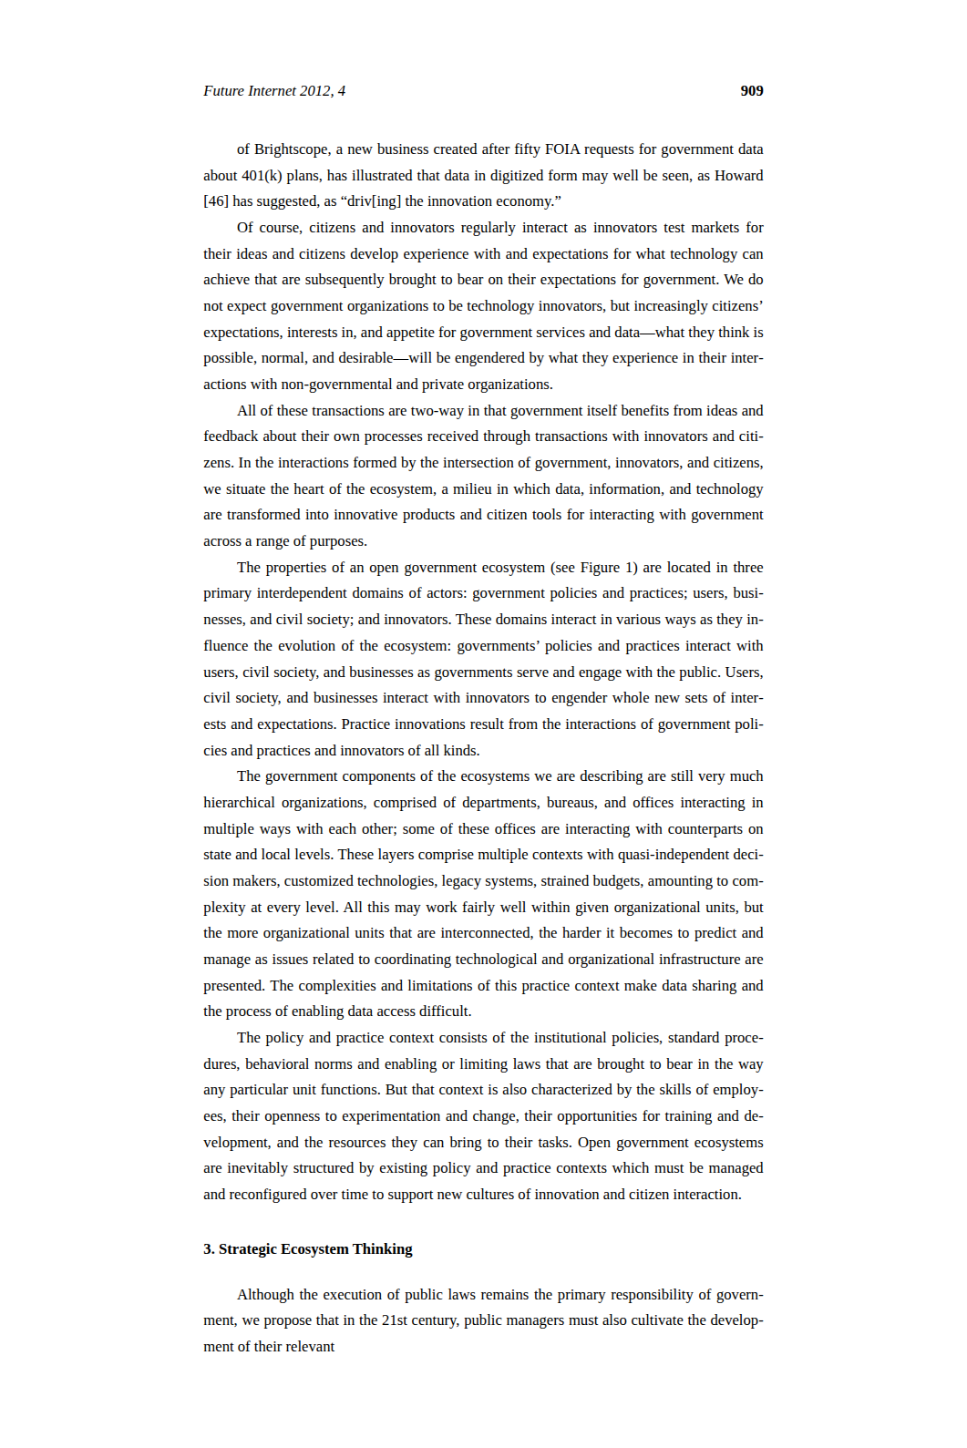Future Internet 2012, 4 909
of Brightscope, a new business created after fifty FOIA requests for government data about 401(k) plans, has illustrated that data in digitized form may well be seen, as Howard [46] has suggested, as “driv[ing] the innovation economy.”
Of course, citizens and innovators regularly interact as innovators test markets for their ideas and citizens develop experience with and expectations for what technology can achieve that are subsequently brought to bear on their expectations for government. We do not expect government organizations to be technology innovators, but increasingly citizens’ expectations, interests in, and appetite for government services and data—what they think is possible, normal, and desirable—will be engendered by what they experience in their interactions with non-governmental and private organizations.
All of these transactions are two-way in that government itself benefits from ideas and feedback about their own processes received through transactions with innovators and citizens. In the interactions formed by the intersection of government, innovators, and citizens, we situate the heart of the ecosystem, a milieu in which data, information, and technology are transformed into innovative products and citizen tools for interacting with government across a range of purposes.
The properties of an open government ecosystem (see Figure 1) are located in three primary interdependent domains of actors: government policies and practices; users, businesses, and civil society; and innovators. These domains interact in various ways as they influence the evolution of the ecosystem: governments’ policies and practices interact with users, civil society, and businesses as governments serve and engage with the public. Users, civil society, and businesses interact with innovators to engender whole new sets of interests and expectations. Practice innovations result from the interactions of government policies and practices and innovators of all kinds.
The government components of the ecosystems we are describing are still very much hierarchical organizations, comprised of departments, bureaus, and offices interacting in multiple ways with each other; some of these offices are interacting with counterparts on state and local levels. These layers comprise multiple contexts with quasi-independent decision makers, customized technologies, legacy systems, strained budgets, amounting to complexity at every level. All this may work fairly well within given organizational units, but the more organizational units that are interconnected, the harder it becomes to predict and manage as issues related to coordinating technological and organizational infrastructure are presented. The complexities and limitations of this practice context make data sharing and the process of enabling data access difficult.
The policy and practice context consists of the institutional policies, standard procedures, behavioral norms and enabling or limiting laws that are brought to bear in the way any particular unit functions. But that context is also characterized by the skills of employees, their openness to experimentation and change, their opportunities for training and development, and the resources they can bring to their tasks. Open government ecosystems are inevitably structured by existing policy and practice contexts which must be managed and reconfigured over time to support new cultures of innovation and citizen interaction.
3. Strategic Ecosystem Thinking
Although the execution of public laws remains the primary responsibility of government, we propose that in the 21st century, public managers must also cultivate the development of their relevant